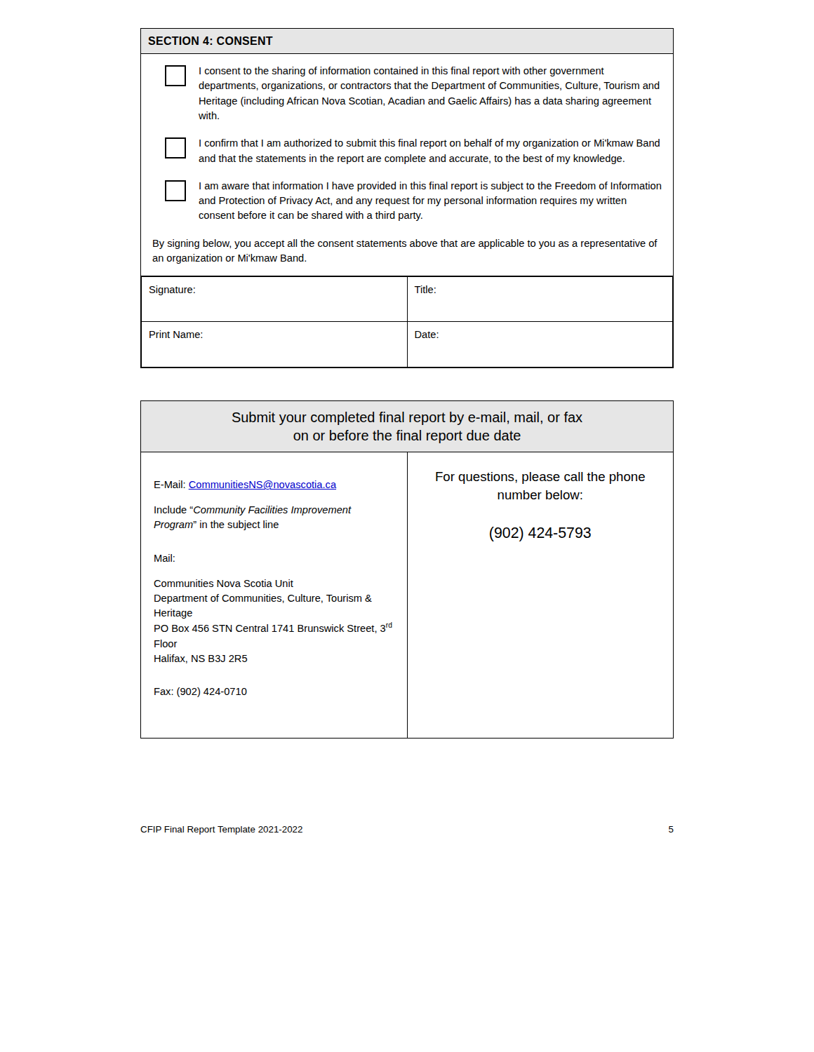| SECTION 4: CONSENT |
| --- |
| I consent to the sharing of information contained in this final report with other government departments, organizations, or contractors that the Department of Communities, Culture, Tourism and Heritage (including African Nova Scotian, Acadian and Gaelic Affairs) has a data sharing agreement with. I confirm that I am authorized to submit this final report on behalf of my organization or Mi'kmaw Band and that the statements in the report are complete and accurate, to the best of my knowledge. I am aware that information I have provided in this final report is subject to the Freedom of Information and Protection of Privacy Act, and any request for my personal information requires my written consent before it can be shared with a third party. By signing below, you accept all the consent statements above that are applicable to you as a representative of an organization or Mi'kmaw Band. |
| / Signature: / Title: / / Print Name: / Date: / |
| Submit your completed final report by e-mail, mail, or fax on or before the final report due date |
| --- |
| E-Mail: CommunitiesNS@novascotia.ca Include “ Community Facilities Improvement Program ” in the subject line Mail: Communities Nova Scotia Unit Department of Communities, Culture, Tourism & Heritage PO Box 456 STN Central 1741 Brunswick Street, 3 rd Floor Halifax, NS B3J 2R5 Fax: (902) 424-0710 | For questions, please call the phone number below: (902) 424-5793 |
CFIP Final Report Template 2021-2022 5